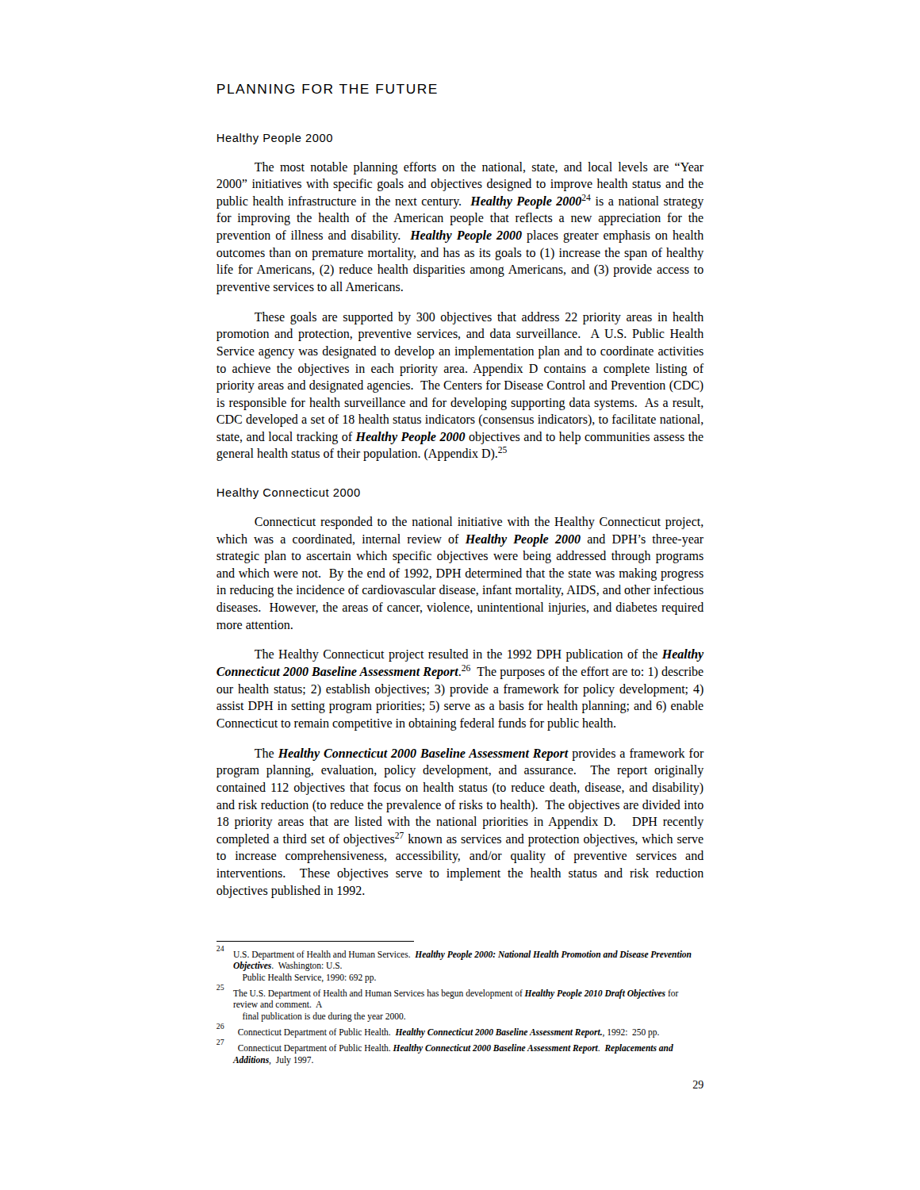PLANNING FOR THE FUTURE
Healthy People 2000
The most notable planning efforts on the national, state, and local levels are “Year 2000” initiatives with specific goals and objectives designed to improve health status and the public health infrastructure in the next century. Healthy People 200024 is a national strategy for improving the health of the American people that reflects a new appreciation for the prevention of illness and disability. Healthy People 2000 places greater emphasis on health outcomes than on premature mortality, and has as its goals to (1) increase the span of healthy life for Americans, (2) reduce health disparities among Americans, and (3) provide access to preventive services to all Americans.
These goals are supported by 300 objectives that address 22 priority areas in health promotion and protection, preventive services, and data surveillance. A U.S. Public Health Service agency was designated to develop an implementation plan and to coordinate activities to achieve the objectives in each priority area. Appendix D contains a complete listing of priority areas and designated agencies. The Centers for Disease Control and Prevention (CDC) is responsible for health surveillance and for developing supporting data systems. As a result, CDC developed a set of 18 health status indicators (consensus indicators), to facilitate national, state, and local tracking of Healthy People 2000 objectives and to help communities assess the general health status of their population. (Appendix D).25
Healthy Connecticut 2000
Connecticut responded to the national initiative with the Healthy Connecticut project, which was a coordinated, internal review of Healthy People 2000 and DPH’s three-year strategic plan to ascertain which specific objectives were being addressed through programs and which were not. By the end of 1992, DPH determined that the state was making progress in reducing the incidence of cardiovascular disease, infant mortality, AIDS, and other infectious diseases. However, the areas of cancer, violence, unintentional injuries, and diabetes required more attention.
The Healthy Connecticut project resulted in the 1992 DPH publication of the Healthy Connecticut 2000 Baseline Assessment Report.26 The purposes of the effort are to: 1) describe our health status; 2) establish objectives; 3) provide a framework for policy development; 4) assist DPH in setting program priorities; 5) serve as a basis for health planning; and 6) enable Connecticut to remain competitive in obtaining federal funds for public health.
The Healthy Connecticut 2000 Baseline Assessment Report provides a framework for program planning, evaluation, policy development, and assurance. The report originally contained 112 objectives that focus on health status (to reduce death, disease, and disability) and risk reduction (to reduce the prevalence of risks to health). The objectives are divided into 18 priority areas that are listed with the national priorities in Appendix D. DPH recently completed a third set of objectives27 known as services and protection objectives, which serve to increase comprehensiveness, accessibility, and/or quality of preventive services and interventions. These objectives serve to implement the health status and risk reduction objectives published in 1992.
24 U.S. Department of Health and Human Services. Healthy People 2000: National Health Promotion and Disease Prevention Objectives. Washington: U.S. Public Health Service, 1990: 692 pp.
25 The U.S. Department of Health and Human Services has begun development of Healthy People 2010 Draft Objectives for review and comment. A final publication is due during the year 2000.
26 Connecticut Department of Public Health. Healthy Connecticut 2000 Baseline Assessment Report., 1992: 250 pp.
27 Connecticut Department of Public Health. Healthy Connecticut 2000 Baseline Assessment Report. Replacements and Additions, July 1997.
29